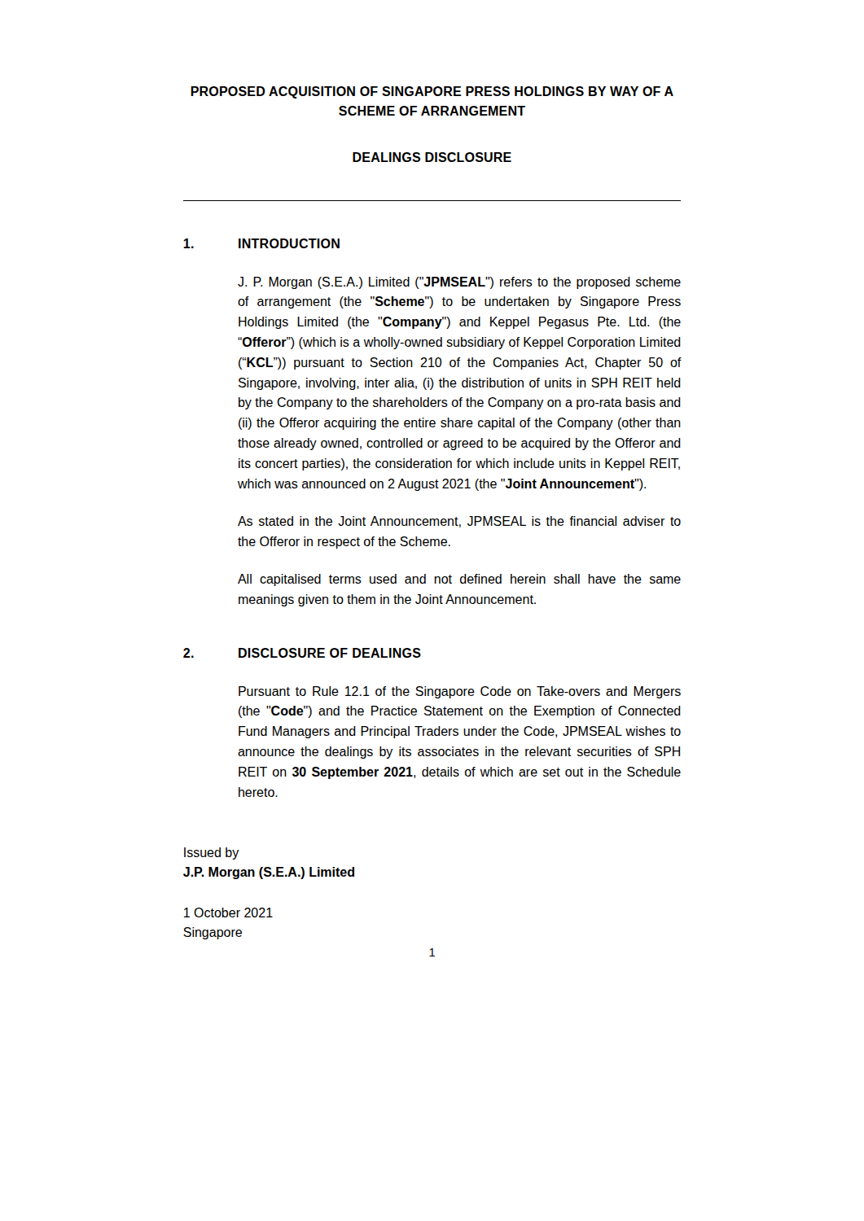PROPOSED ACQUISITION OF SINGAPORE PRESS HOLDINGS BY WAY OF A
SCHEME OF ARRANGEMENT
DEALINGS DISCLOSURE
1. INTRODUCTION
J. P. Morgan (S.E.A.) Limited ("JPMSEAL") refers to the proposed scheme of arrangement (the "Scheme") to be undertaken by Singapore Press Holdings Limited (the "Company") and Keppel Pegasus Pte. Ltd. (the “Offeror”) (which is a wholly-owned subsidiary of Keppel Corporation Limited (“KCL”)) pursuant to Section 210 of the Companies Act, Chapter 50 of Singapore, involving, inter alia, (i) the distribution of units in SPH REIT held by the Company to the shareholders of the Company on a pro-rata basis and (ii) the Offeror acquiring the entire share capital of the Company (other than those already owned, controlled or agreed to be acquired by the Offeror and its concert parties), the consideration for which include units in Keppel REIT, which was announced on 2 August 2021 (the "Joint Announcement").
As stated in the Joint Announcement, JPMSEAL is the financial adviser to the Offeror in respect of the Scheme.
All capitalised terms used and not defined herein shall have the same meanings given to them in the Joint Announcement.
2. DISCLOSURE OF DEALINGS
Pursuant to Rule 12.1 of the Singapore Code on Take-overs and Mergers (the "Code") and the Practice Statement on the Exemption of Connected Fund Managers and Principal Traders under the Code, JPMSEAL wishes to announce the dealings by its associates in the relevant securities of SPH REIT on 30 September 2021, details of which are set out in the Schedule hereto.
Issued by
J.P. Morgan (S.E.A.) Limited
1 October 2021
Singapore
1